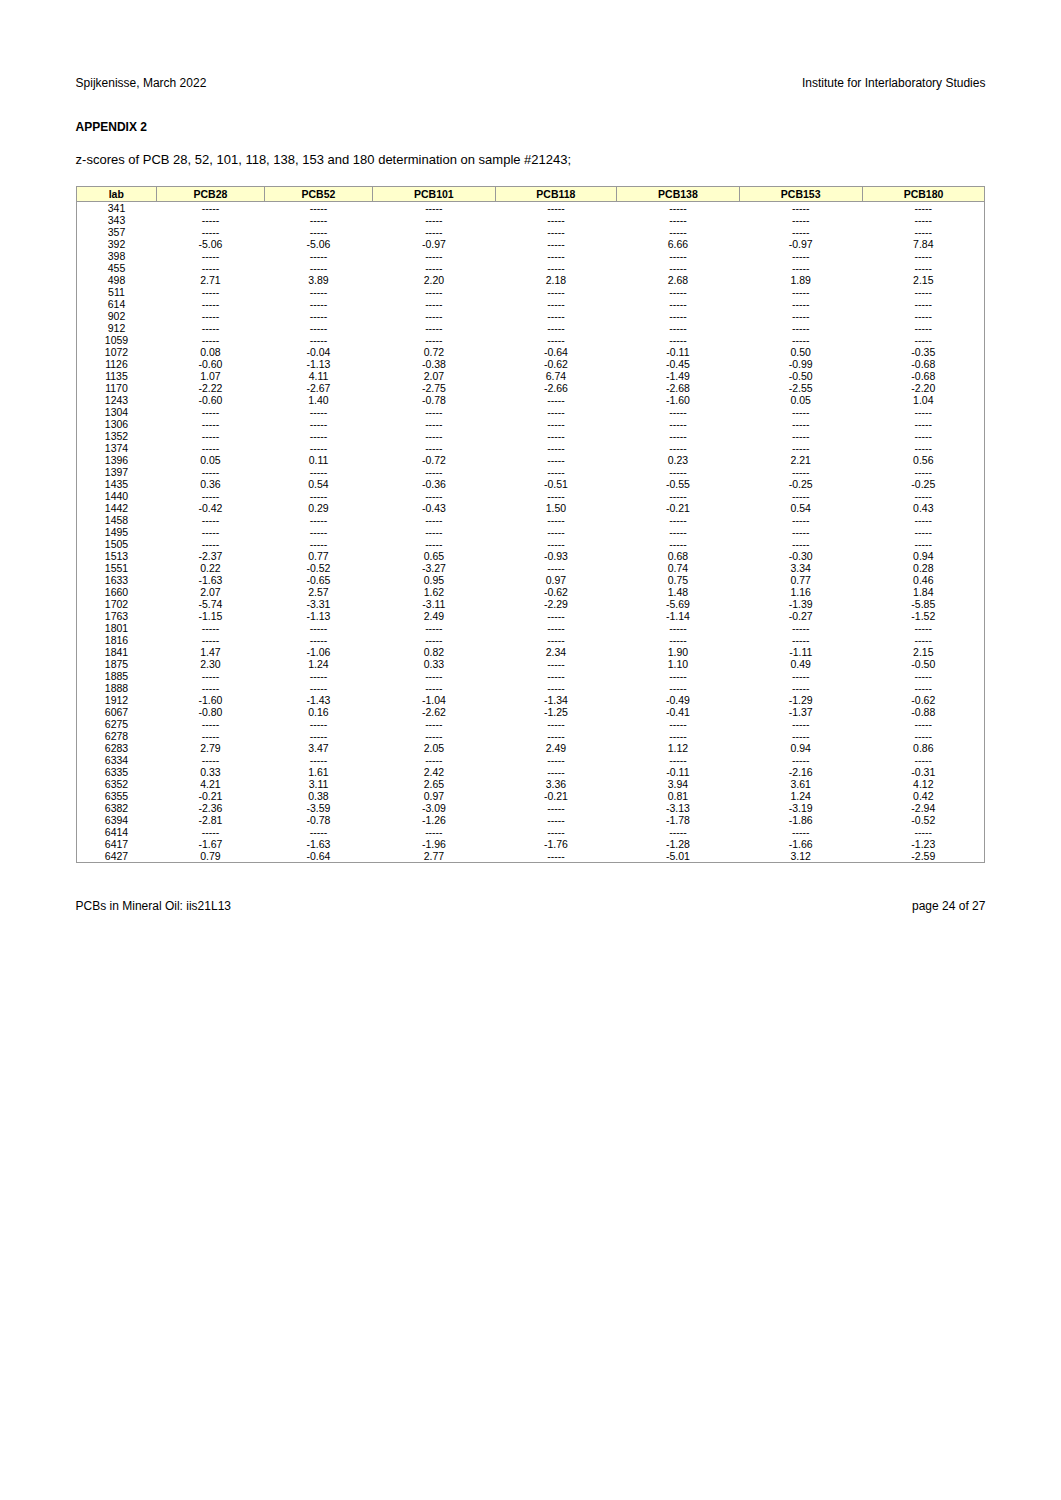Spijkenisse, March 2022 Institute for Interlaboratory Studies
APPENDIX 2
z-scores of PCB 28, 52, 101, 118, 138, 153 and 180 determination on sample #21243;
| lab | PCB28 | PCB52 | PCB101 | PCB118 | PCB138 | PCB153 | PCB180 |
| --- | --- | --- | --- | --- | --- | --- | --- |
| 341 | ----- | ----- | ----- | ----- | ----- | ----- | ----- |
| 343 | ----- | ----- | ----- | ----- | ----- | ----- | ----- |
| 357 | ----- | ----- | ----- | ----- | ----- | ----- | ----- |
| 392 | -5.06 | -5.06 | -0.97 | ----- | 6.66 | -0.97 | 7.84 |
| 398 | ----- | ----- | ----- | ----- | ----- | ----- | ----- |
| 455 | ----- | ----- | ----- | ----- | ----- | ----- | ----- |
| 498 | 2.71 | 3.89 | 2.20 | 2.18 | 2.68 | 1.89 | 2.15 |
| 511 | ----- | ----- | ----- | ----- | ----- | ----- | ----- |
| 614 | ----- | ----- | ----- | ----- | ----- | ----- | ----- |
| 902 | ----- | ----- | ----- | ----- | ----- | ----- | ----- |
| 912 | ----- | ----- | ----- | ----- | ----- | ----- | ----- |
| 1059 | ----- | ----- | ----- | ----- | ----- | ----- | ----- |
| 1072 | 0.08 | -0.04 | 0.72 | -0.64 | -0.11 | 0.50 | -0.35 |
| 1126 | -0.60 | -1.13 | -0.38 | -0.62 | -0.45 | -0.99 | -0.68 |
| 1135 | 1.07 | 4.11 | 2.07 | 6.74 | -1.49 | -0.50 | -0.68 |
| 1170 | -2.22 | -2.67 | -2.75 | -2.66 | -2.68 | -2.55 | -2.20 |
| 1243 | -0.60 | 1.40 | -0.78 | ----- | -1.60 | 0.05 | 1.04 |
| 1304 | ----- | ----- | ----- | ----- | ----- | ----- | ----- |
| 1306 | ----- | ----- | ----- | ----- | ----- | ----- | ----- |
| 1352 | ----- | ----- | ----- | ----- | ----- | ----- | ----- |
| 1374 | ----- | ----- | ----- | ----- | ----- | ----- | ----- |
| 1396 | 0.05 | 0.11 | -0.72 | ----- | 0.23 | 2.21 | 0.56 |
| 1397 | ----- | ----- | ----- | ----- | ----- | ----- | ----- |
| 1435 | 0.36 | 0.54 | -0.36 | -0.51 | -0.55 | -0.25 | -0.25 |
| 1440 | ----- | ----- | ----- | ----- | ----- | ----- | ----- |
| 1442 | -0.42 | 0.29 | -0.43 | 1.50 | -0.21 | 0.54 | 0.43 |
| 1458 | ----- | ----- | ----- | ----- | ----- | ----- | ----- |
| 1495 | ----- | ----- | ----- | ----- | ----- | ----- | ----- |
| 1505 | ----- | ----- | ----- | ----- | ----- | ----- | ----- |
| 1513 | -2.37 | 0.77 | 0.65 | -0.93 | 0.68 | -0.30 | 0.94 |
| 1551 | 0.22 | -0.52 | -3.27 | ----- | 0.74 | 3.34 | 0.28 |
| 1633 | -1.63 | -0.65 | 0.95 | 0.97 | 0.75 | 0.77 | 0.46 |
| 1660 | 2.07 | 2.57 | 1.62 | -0.62 | 1.48 | 1.16 | 1.84 |
| 1702 | -5.74 | -3.31 | -3.11 | -2.29 | -5.69 | -1.39 | -5.85 |
| 1763 | -1.15 | -1.13 | 2.49 | ----- | -1.14 | -0.27 | -1.52 |
| 1801 | ----- | ----- | ----- | ----- | ----- | ----- | ----- |
| 1816 | ----- | ----- | ----- | ----- | ----- | ----- | ----- |
| 1841 | 1.47 | -1.06 | 0.82 | 2.34 | 1.90 | -1.11 | 2.15 |
| 1875 | 2.30 | 1.24 | 0.33 | ----- | 1.10 | 0.49 | -0.50 |
| 1885 | ----- | ----- | ----- | ----- | ----- | ----- | ----- |
| 1888 | ----- | ----- | ----- | ----- | ----- | ----- | ----- |
| 1912 | -1.60 | -1.43 | -1.04 | -1.34 | -0.49 | -1.29 | -0.62 |
| 6067 | -0.80 | 0.16 | -2.62 | -1.25 | -0.41 | -1.37 | -0.88 |
| 6275 | ----- | ----- | ----- | ----- | ----- | ----- | ----- |
| 6278 | ----- | ----- | ----- | ----- | ----- | ----- | ----- |
| 6283 | 2.79 | 3.47 | 2.05 | 2.49 | 1.12 | 0.94 | 0.86 |
| 6334 | ----- | ----- | ----- | ----- | ----- | ----- | ----- |
| 6335 | 0.33 | 1.61 | 2.42 | ----- | -0.11 | -2.16 | -0.31 |
| 6352 | 4.21 | 3.11 | 2.65 | 3.36 | 3.94 | 3.61 | 4.12 |
| 6355 | -0.21 | 0.38 | 0.97 | -0.21 | 0.81 | 1.24 | 0.42 |
| 6382 | -2.36 | -3.59 | -3.09 | ----- | -3.13 | -3.19 | -2.94 |
| 6394 | -2.81 | -0.78 | -1.26 | ----- | -1.78 | -1.86 | -0.52 |
| 6414 | ----- | ----- | ----- | ----- | ----- | ----- | ----- |
| 6417 | -1.67 | -1.63 | -1.96 | -1.76 | -1.28 | -1.66 | -1.23 |
| 6427 | 0.79 | -0.64 | 2.77 | ----- | -5.01 | 3.12 | -2.59 |
PCBs in Mineral Oil: iis21L13 page 24 of 27